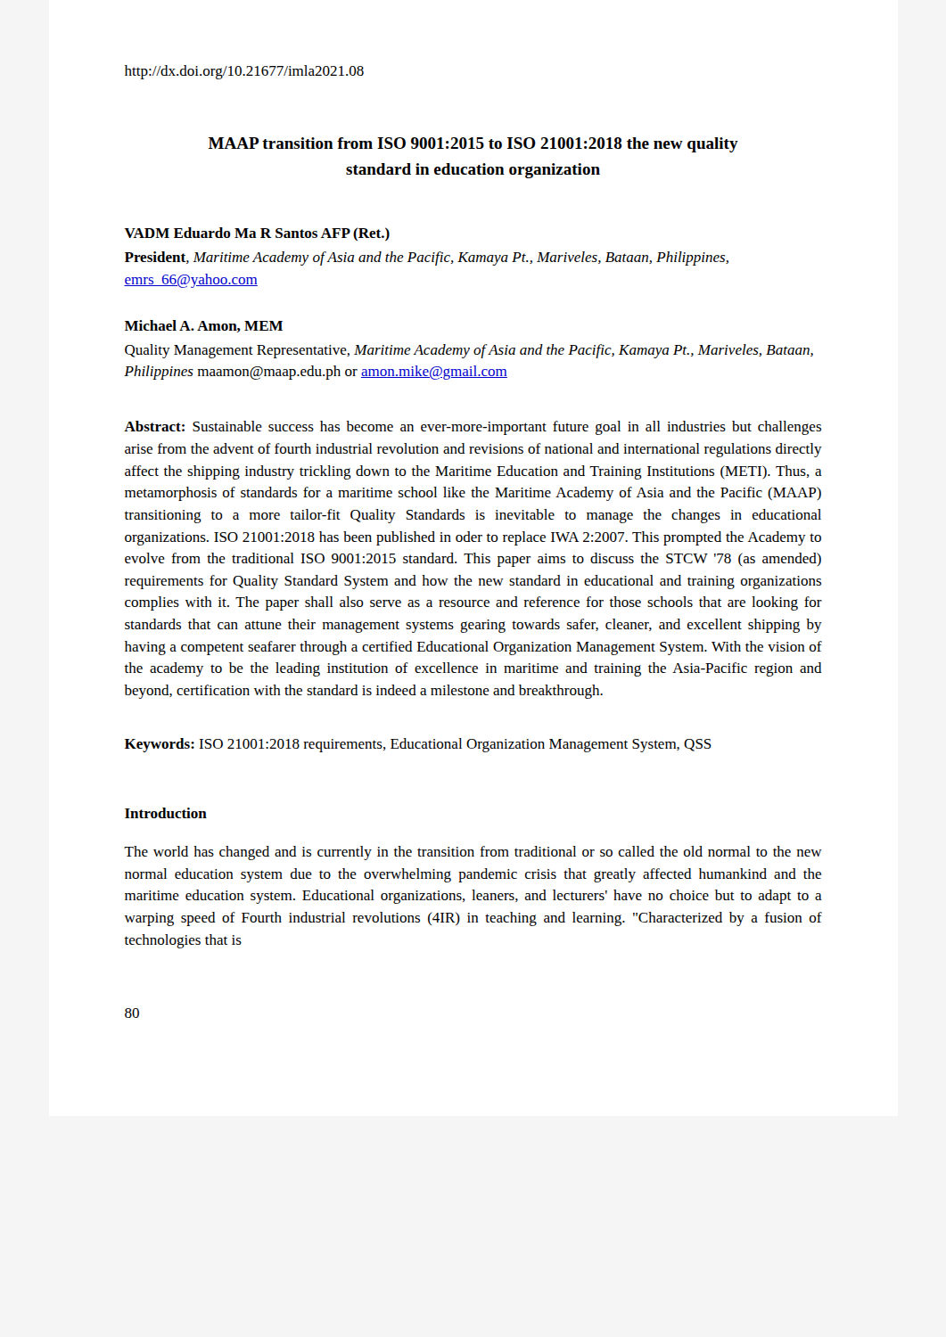http://dx.doi.org/10.21677/imla2021.08
MAAP transition from ISO 9001:2015 to ISO 21001:2018 the new quality
standard in education organization
VADM Eduardo Ma R Santos AFP (Ret.)
President, Maritime Academy of Asia and the Pacific, Kamaya Pt., Mariveles, Bataan, Philippines, emrs_66@yahoo.com
Michael A. Amon, MEM
Quality Management Representative, Maritime Academy of Asia and the Pacific, Kamaya Pt., Mariveles, Bataan, Philippines maamon@maap.edu.ph or amon.mike@gmail.com
Abstract: Sustainable success has become an ever-more-important future goal in all industries but challenges arise from the advent of fourth industrial revolution and revisions of national and international regulations directly affect the shipping industry trickling down to the Maritime Education and Training Institutions (METI). Thus, a metamorphosis of standards for a maritime school like the Maritime Academy of Asia and the Pacific (MAAP) transitioning to a more tailor-fit Quality Standards is inevitable to manage the changes in educational organizations. ISO 21001:2018 has been published in oder to replace IWA 2:2007. This prompted the Academy to evolve from the traditional ISO 9001:2015 standard. This paper aims to discuss the STCW '78 (as amended) requirements for Quality Standard System and how the new standard in educational and training organizations complies with it. The paper shall also serve as a resource and reference for those schools that are looking for standards that can attune their management systems gearing towards safer, cleaner, and excellent shipping by having a competent seafarer through a certified Educational Organization Management System. With the vision of the academy to be the leading institution of excellence in maritime and training the Asia-Pacific region and beyond, certification with the standard is indeed a milestone and breakthrough.
Keywords: ISO 21001:2018 requirements, Educational Organization Management System, QSS
Introduction
The world has changed and is currently in the transition from traditional or so called the old normal to the new normal education system due to the overwhelming pandemic crisis that greatly affected humankind and the maritime education system. Educational organizations, leaners, and lecturers' have no choice but to adapt to a warping speed of Fourth industrial revolutions (4IR) in teaching and learning. "Characterized by a fusion of technologies that is
80